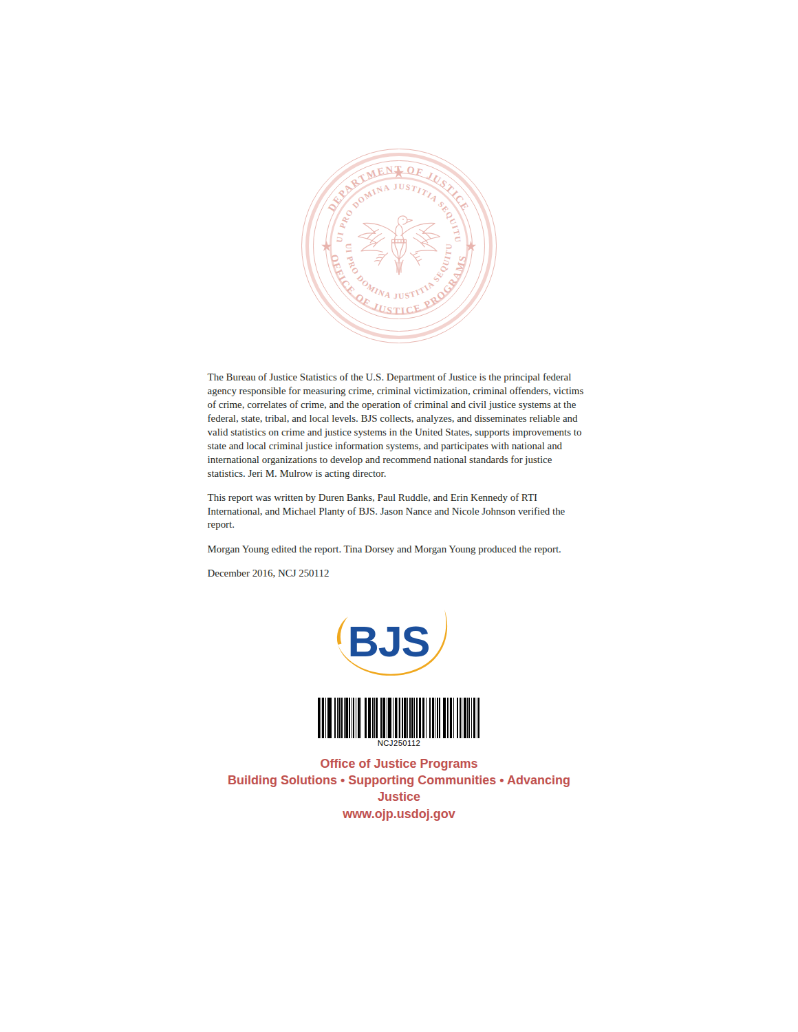DEPARTMENT OF JUSTICE OFFICE OF JUSTICE PROGRAMS QUI PRO DOMINA JUSTITIA SEQUITUR QUI PRO DOMINA JUSTITIA SEQUITUR
The Bureau of Justice Statistics of the U.S. Department of Justice is the principal federal agency responsible for measuring crime, criminal victimization, criminal offenders, victims of crime, correlates of crime, and the operation of criminal and civil justice systems at the federal, state, tribal, and local levels. BJS collects, analyzes, and disseminates reliable and valid statistics on crime and justice systems in the United States, supports improvements to state and local criminal justice information systems, and participates with national and international organizations to develop and recommend national standards for justice statistics. Jeri M. Mulrow is acting director.
This report was written by Duren Banks, Paul Ruddle, and Erin Kennedy of RTI International, and Michael Planty of BJS. Jason Nance and Nicole Johnson verified the report.
Morgan Young edited the report. Tina Dorsey and Morgan Young produced the report.
December 2016, NCJ 250112
BJS
NCJ250112
Office of Justice Programs
Building Solutions • Supporting Communities • Advancing Justice
www.ojp.usdoj.gov